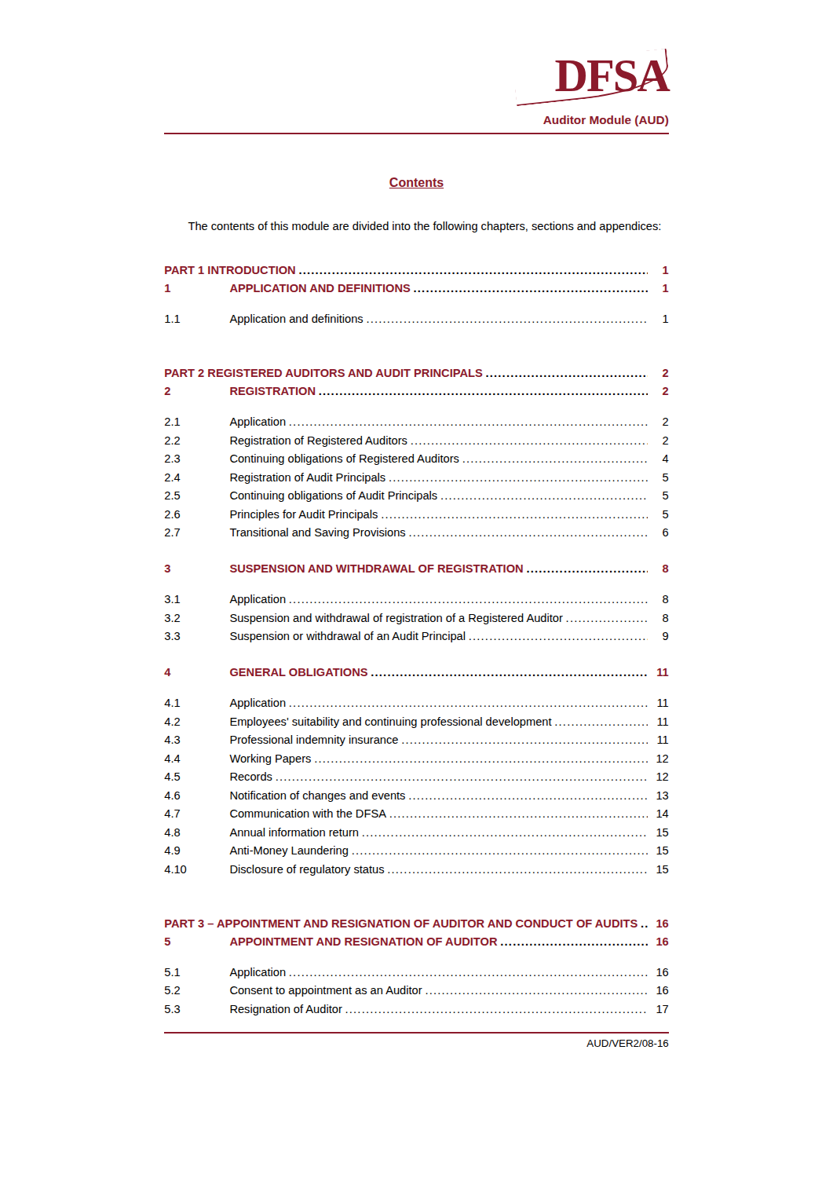DFSA
Auditor Module (AUD)
Contents
The contents of this module are divided into the following chapters, sections and appendices:
PART 1 INTRODUCTION .................................................................................................................. 1
1 APPLICATION AND DEFINITIONS .............................................................................. 1
1.1 Application and definitions ............................................................................................... 1
PART 2 REGISTERED AUDITORS AND AUDIT PRINCIPALS ..................................................... 2
2 REGISTRATION ....................................................................................................... 2
2.1 Application ............................................................................................................. 2
2.2 Registration of Registered Auditors ................................................................................... 2
2.3 Continuing obligations of Registered Auditors ..................................................................... 4
2.4 Registration of Audit Principals ......................................................................................... 5
2.5 Continuing obligations of Audit Principals ......................................................................... 5
2.6 Principles for Audit Principals ........................................................................................... 5
2.7 Transitional and Saving Provisions ................................................................................... 6
3 SUSPENSION AND WITHDRAWAL OF REGISTRATION .............................................. 8
3.1 Application ............................................................................................................. 8
3.2 Suspension and withdrawal of registration of a Registered Auditor ................................... 8
3.3 Suspension or withdrawal of an Audit Principal ................................................................... 9
4 GENERAL OBLIGATIONS ......................................................................................... 11
4.1 Application ............................................................................................................. 11
4.2 Employees' suitability and continuing professional development ..................................... 11
4.3 Professional indemnity insurance ..................................................................................... 11
4.4 Working Papers ..................................................................................................... 12
4.5 Records ................................................................................................................. 12
4.6 Notification of changes and events .................................................................................. 13
4.7 Communication with the DFSA ....................................................................................... 14
4.8 Annual information return ................................................................................................. 15
4.9 Anti-Money Laundering .................................................................................................. 15
4.10 Disclosure of regulatory status ......................................................................................... 15
PART 3 – APPOINTMENT AND RESIGNATION OF AUDITOR AND CONDUCT OF AUDITS ... 16
5 APPOINTMENT AND RESIGNATION OF AUDITOR .................................................... 16
5.1 Application ............................................................................................................. 16
5.2 Consent to appointment as an Auditor ............................................................................ 16
5.3 Resignation of Auditor .................................................................................................... 17
AUD/VER2/08-16